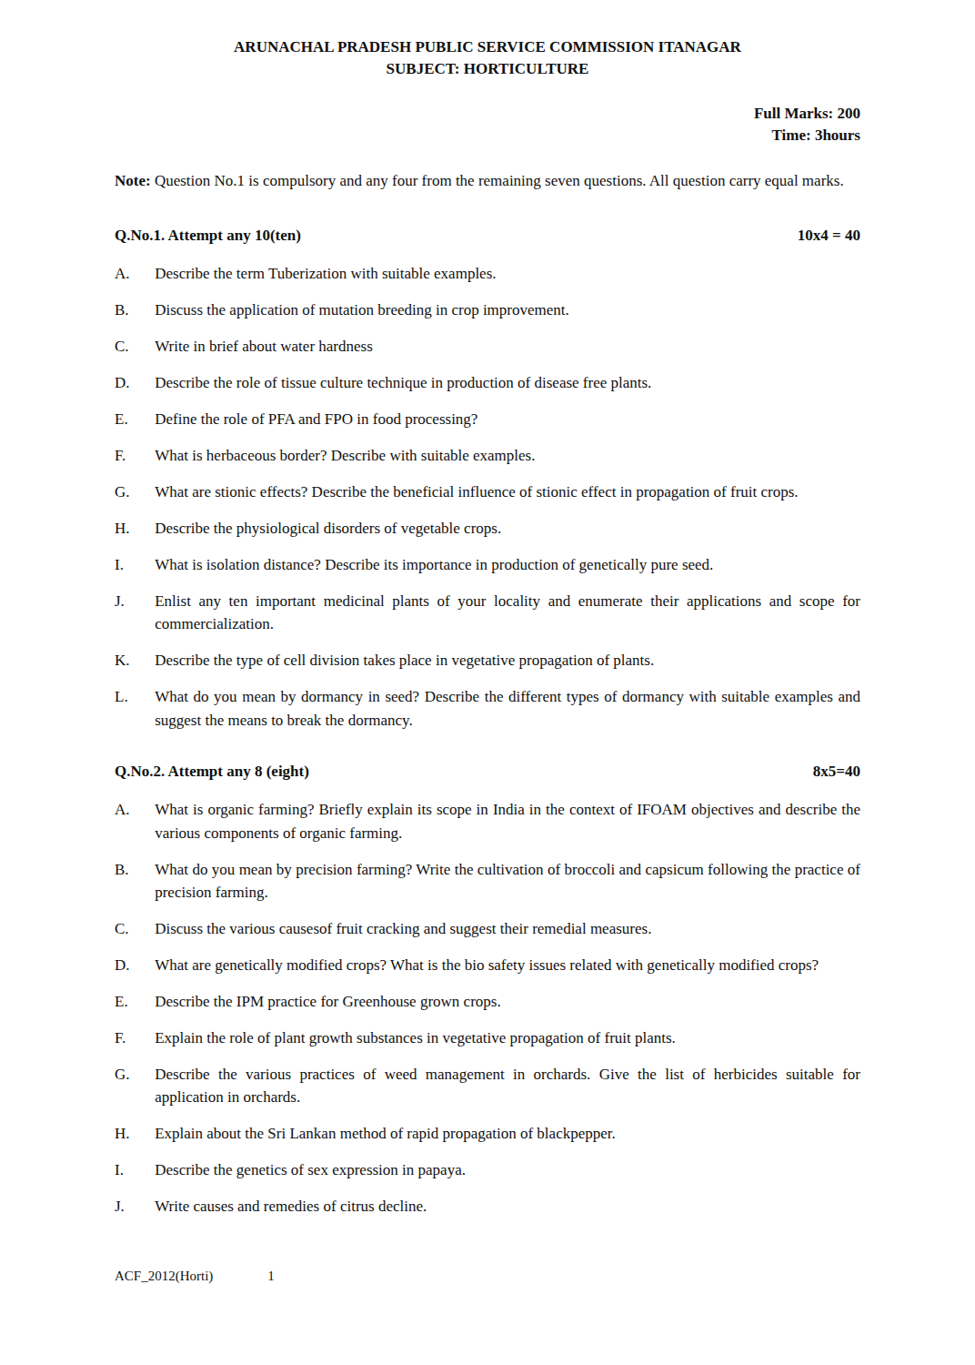ARUNACHAL PRADESH PUBLIC SERVICE COMMISSION ITANAGAR
SUBJECT: HORTICULTURE
Full Marks: 200
Time: 3hours
Note: Question No.1 is compulsory and any four from the remaining seven questions. All question carry equal marks.
Q.No.1. Attempt any 10(ten) 10x4 = 40
A. Describe the term Tuberization with suitable examples.
B. Discuss the application of mutation breeding in crop improvement.
C. Write in brief about water hardness
D. Describe the role of tissue culture technique in production of disease free plants.
E. Define the role of PFA and FPO in food processing?
F. What is herbaceous border? Describe with suitable examples.
G. What are stionic effects? Describe the beneficial influence of stionic effect in propagation of fruit crops.
H. Describe the physiological disorders of vegetable crops.
I. What is isolation distance? Describe its importance in production of genetically pure seed.
J. Enlist any ten important medicinal plants of your locality and enumerate their applications and scope for commercialization.
K. Describe the type of cell division takes place in vegetative propagation of plants.
L. What do you mean by dormancy in seed? Describe the different types of dormancy with suitable examples and suggest the means to break the dormancy.
Q.No.2. Attempt any 8 (eight) 8x5=40
A. What is organic farming? Briefly explain its scope in India in the context of IFOAM objectives and describe the various components of organic farming.
B. What do you mean by precision farming? Write the cultivation of broccoli and capsicum following the practice of precision farming.
C. Discuss the various causesof fruit cracking and suggest their remedial measures.
D. What are genetically modified crops? What is the bio safety issues related with genetically modified crops?
E. Describe the IPM practice for Greenhouse grown crops.
F. Explain the role of plant growth substances in vegetative propagation of fruit plants.
G. Describe the various practices of weed management in orchards. Give the list of herbicides suitable for application in orchards.
H. Explain about the Sri Lankan method of rapid propagation of blackpepper.
I. Describe the genetics of sex expression in papaya.
J. Write causes and remedies of citrus decline.
ACF_2012(Horti) 1